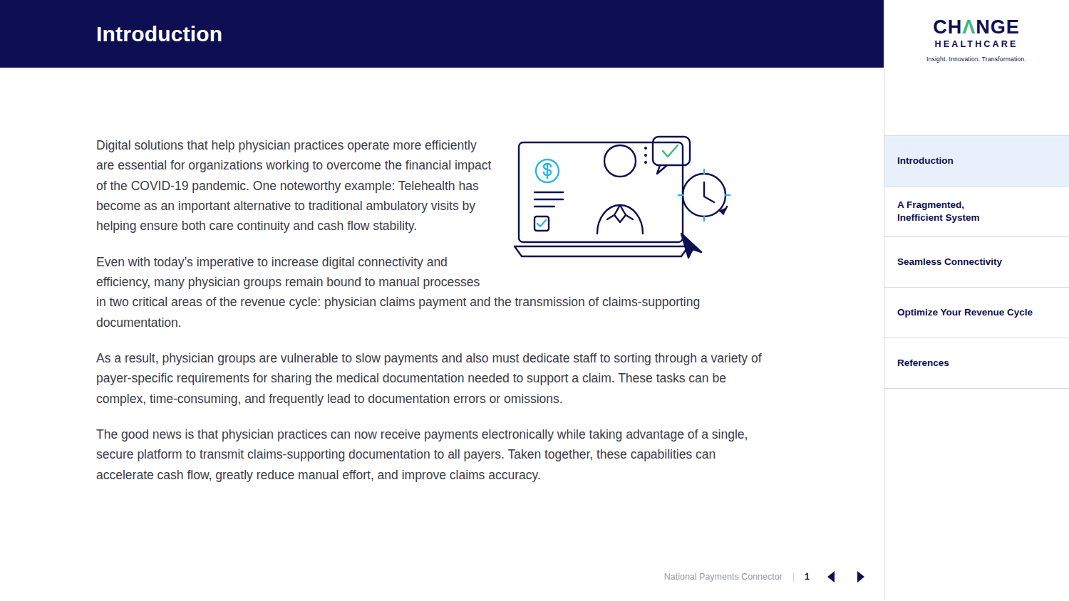Introduction
CHΛNGE
HEALTHCARE
Insight. Innovation. Transformation.
Digital solutions that help physician practices operate more efficiently are essential for organizations working to overcome the financial impact of the COVID-19 pandemic. One noteworthy example: Telehealth has become as an important alternative to traditional ambulatory visits by helping ensure both care continuity and cash flow stability.
Even with today’s imperative to increase digital connectivity and efficiency, many physician groups remain bound to manual processes in two critical areas of the revenue cycle: physician claims payment and the transmission of claims-supporting documentation.
As a result, physician groups are vulnerable to slow payments and also must dedicate staff to sorting through a variety of payer-specific requirements for sharing the medical documentation needed to support a claim. These tasks can be complex, time-consuming, and frequently lead to documentation errors or omissions.
The good news is that physician practices can now receive payments electronically while taking advantage of a single, secure platform to transmit claims-supporting documentation to all payers. Taken together, these capabilities can accelerate cash flow, greatly reduce manual effort, and improve claims accuracy.
Introduction
A Fragmented,
Inefficient System
Seamless Connectivity
Optimize Your Revenue Cycle
References
National Payments Connector | 1